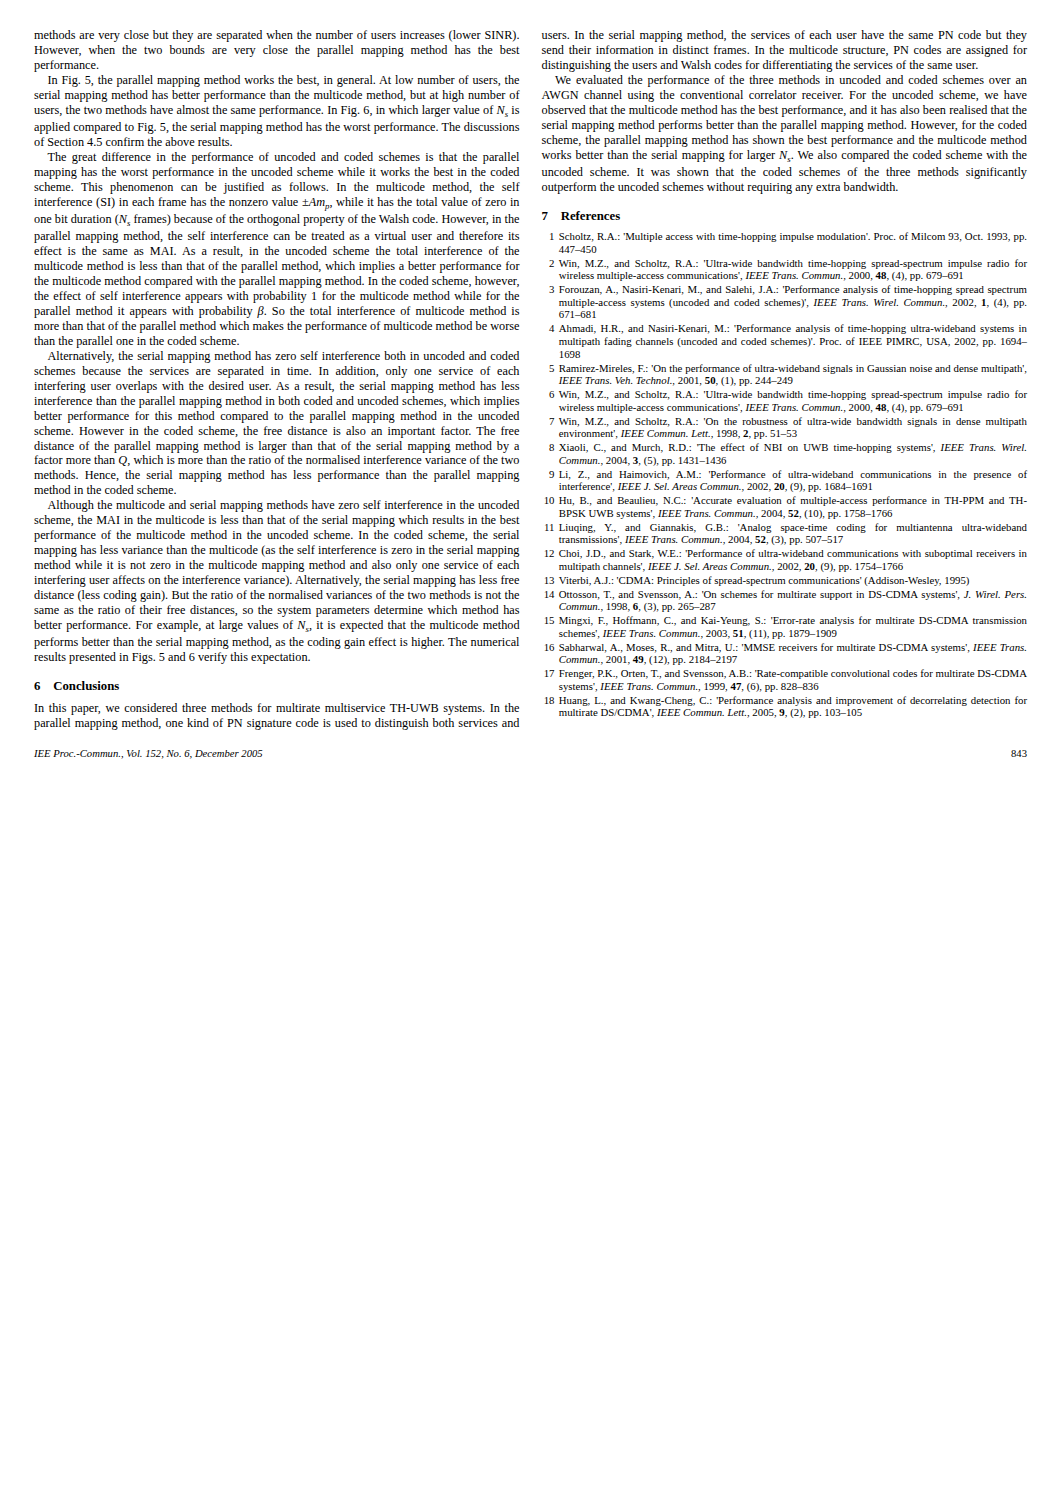methods are very close but they are separated when the number of users increases (lower SINR). However, when the two bounds are very close the parallel mapping method has the best performance.
In Fig. 5, the parallel mapping method works the best, in general. At low number of users, the serial mapping method has better performance than the multicode method, but at high number of users, the two methods have almost the same performance. In Fig. 6, in which larger value of Ns is applied compared to Fig. 5, the serial mapping method has the worst performance. The discussions of Section 4.5 confirm the above results.
The great difference in the performance of uncoded and coded schemes is that the parallel mapping has the worst performance in the uncoded scheme while it works the best in the coded scheme. This phenomenon can be justified as follows. In the multicode method, the self interference (SI) in each frame has the nonzero value ±Amp, while it has the total value of zero in one bit duration (Ns frames) because of the orthogonal property of the Walsh code. However, in the parallel mapping method, the self interference can be treated as a virtual user and therefore its effect is the same as MAI. As a result, in the uncoded scheme the total interference of the multicode method is less than that of the parallel method, which implies a better performance for the multicode method compared with the parallel mapping method. In the coded scheme, however, the effect of self interference appears with probability 1 for the multicode method while for the parallel method it appears with probability β. So the total interference of multicode method is more than that of the parallel method which makes the performance of multicode method be worse than the parallel one in the coded scheme.
Alternatively, the serial mapping method has zero self interference both in uncoded and coded schemes because the services are separated in time. In addition, only one service of each interfering user overlaps with the desired user. As a result, the serial mapping method has less interference than the parallel mapping method in both coded and uncoded schemes, which implies better performance for this method compared to the parallel mapping method in the uncoded scheme. However in the coded scheme, the free distance is also an important factor. The free distance of the parallel mapping method is larger than that of the serial mapping method by a factor more than Q, which is more than the ratio of the normalised interference variance of the two methods. Hence, the serial mapping method has less performance than the parallel mapping method in the coded scheme.
Although the multicode and serial mapping methods have zero self interference in the uncoded scheme, the MAI in the multicode is less than that of the serial mapping which results in the best performance of the multicode method in the uncoded scheme. In the coded scheme, the serial mapping has less variance than the multicode (as the self interference is zero in the serial mapping method while it is not zero in the multicode mapping method and also only one service of each interfering user affects on the interference variance). Alternatively, the serial mapping has less free distance (less coding gain). But the ratio of the normalised variances of the two methods is not the same as the ratio of their free distances, so the system parameters determine which method has better performance. For example, at large values of Ns, it is expected that the multicode method performs better than the serial mapping method, as the coding gain effect is higher. The numerical results presented in Figs. 5 and 6 verify this expectation.
6 Conclusions
In this paper, we considered three methods for multirate multiservice TH-UWB systems. In the parallel mapping method, one kind of PN signature code is used to distinguish both services and users. In the serial mapping method, the services of each user have the same PN code but they send their information in distinct frames. In the multicode structure, PN codes are assigned for distinguishing the users and Walsh codes for differentiating the services of the same user.
We evaluated the performance of the three methods in uncoded and coded schemes over an AWGN channel using the conventional correlator receiver. For the uncoded scheme, we have observed that the multicode method has the best performance, and it has also been realised that the serial mapping method performs better than the parallel mapping method. However, for the coded scheme, the parallel mapping method has shown the best performance and the multicode method works better than the serial mapping for larger Ns. We also compared the coded scheme with the uncoded scheme. It was shown that the coded schemes of the three methods significantly outperform the uncoded schemes without requiring any extra bandwidth.
7 References
Scholtz, R.A.: 'Multiple access with time-hopping impulse modulation'. Proc. of Milcom 93, Oct. 1993, pp. 447–450
Win, M.Z., and Scholtz, R.A.: 'Ultra-wide bandwidth time-hopping spread-spectrum impulse radio for wireless multiple-access communications', IEEE Trans. Commun., 2000, 48, (4), pp. 679–691
Forouzan, A., Nasiri-Kenari, M., and Salehi, J.A.: 'Performance analysis of time-hopping spread spectrum multiple-access systems (uncoded and coded schemes)', IEEE Trans. Wirel. Commun., 2002, 1, (4), pp. 671–681
Ahmadi, H.R., and Nasiri-Kenari, M.: 'Performance analysis of time-hopping ultra-wideband systems in multipath fading channels (uncoded and coded schemes)'. Proc. of IEEE PIMRC, USA, 2002, pp. 1694–1698
Ramirez-Mireles, F.: 'On the performance of ultra-wideband signals in Gaussian noise and dense multipath', IEEE Trans. Veh. Technol., 2001, 50, (1), pp. 244–249
Win, M.Z., and Scholtz, R.A.: 'Ultra-wide bandwidth time-hopping spread-spectrum impulse radio for wireless multiple-access communications', IEEE Trans. Commun., 2000, 48, (4), pp. 679–691
Win, M.Z., and Scholtz, R.A.: 'On the robustness of ultra-wide bandwidth signals in dense multipath environment', IEEE Commun. Lett., 1998, 2, pp. 51–53
Xiaoli, C., and Murch, R.D.: 'The effect of NBI on UWB time-hopping systems', IEEE Trans. Wirel. Commun., 2004, 3, (5), pp. 1431–1436
Li, Z., and Haimovich, A.M.: 'Performance of ultra-wideband communications in the presence of interference', IEEE J. Sel. Areas Commun., 2002, 20, (9), pp. 1684–1691
Hu, B., and Beaulieu, N.C.: 'Accurate evaluation of multiple-access performance in TH-PPM and TH-BPSK UWB systems', IEEE Trans. Commun., 2004, 52, (10), pp. 1758–1766
Liuqing, Y., and Giannakis, G.B.: 'Analog space-time coding for multiantenna ultra-wideband transmissions', IEEE Trans. Commun., 2004, 52, (3), pp. 507–517
Choi, J.D., and Stark, W.E.: 'Performance of ultra-wideband communications with suboptimal receivers in multipath channels', IEEE J. Sel. Areas Commun., 2002, 20, (9), pp. 1754–1766
Viterbi, A.J.: 'CDMA: Principles of spread-spectrum communications' (Addison-Wesley, 1995)
Ottosson, T., and Svensson, A.: 'On schemes for multirate support in DS-CDMA systems', J. Wirel. Pers. Commun., 1998, 6, (3), pp. 265–287
Mingxi, F., Hoffmann, C., and Kai-Yeung, S.: 'Error-rate analysis for multirate DS-CDMA transmission schemes', IEEE Trans. Commun., 2003, 51, (11), pp. 1879–1909
Sabharwal, A., Moses, R., and Mitra, U.: 'MMSE receivers for multirate DS-CDMA systems', IEEE Trans. Commun., 2001, 49, (12), pp. 2184–2197
Frenger, P.K., Orten, T., and Svensson, A.B.: 'Rate-compatible convolutional codes for multirate DS-CDMA systems', IEEE Trans. Commun., 1999, 47, (6), pp. 828–836
Huang, L., and Kwang-Cheng, C.: 'Performance analysis and improvement of decorrelating detection for multirate DS/CDMA', IEEE Commun. Lett., 2005, 9, (2), pp. 103–105
IEE Proc.-Commun., Vol. 152, No. 6, December 2005 843